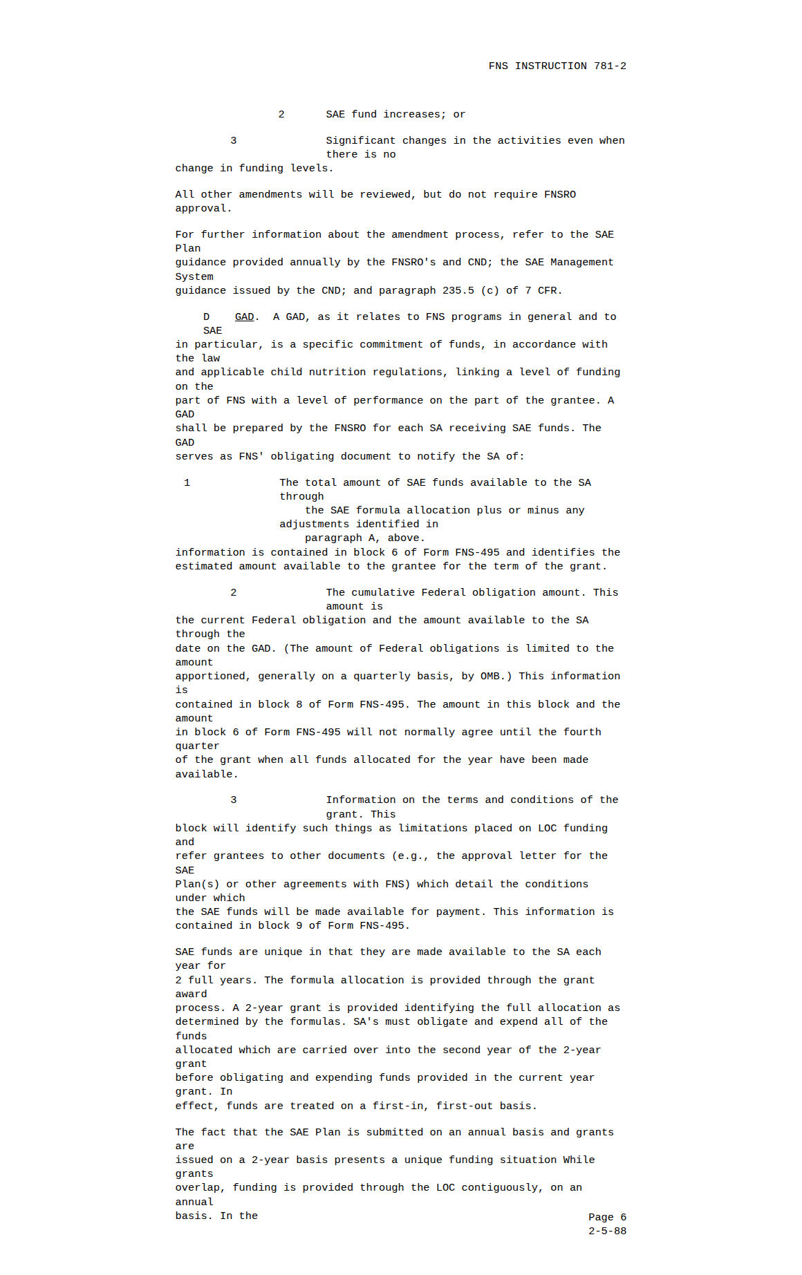FNS INSTRUCTION 781-2
2 SAE fund increases; or
3 Significant changes in the activities even when there is no
change in funding levels.
All other amendments will be reviewed, but do not require FNSRO approval.
For further information about the amendment process, refer to the SAE Plan guidance provided annually by the FNSRO's and CND; the SAE Management System guidance issued by the CND; and paragraph 235.5 (c) of 7 CFR.
D GAD. A GAD, as it relates to FNS programs in general and to SAE
in particular, is a specific commitment of funds, in accordance with the law and applicable child nutrition regulations, linking a level of funding on the part of FNS with a level of performance on the part of the grantee. A GAD shall be prepared by the FNSRO for each SA receiving SAE funds. The GAD serves as FNS' obligating document to notify the SA of:
1 The total amount of SAE funds available to the SA through the SAE formula allocation plus or minus any adjustments identified in paragraph A, above.
information is contained in block 6 of Form FNS-495 and identifies the estimated amount available to the grantee for the term of the grant.
2 The cumulative Federal obligation amount. This amount is
the current Federal obligation and the amount available to the SA through the date on the GAD. (The amount of Federal obligations is limited to the amount apportioned, generally on a quarterly basis, by OMB.) This information is contained in block 8 of Form FNS-495. The amount in this block and the amount in block 6 of Form FNS-495 will not normally agree until the fourth quarter of the grant when all funds allocated for the year have been made available.
3 Information on the terms and conditions of the grant. This
block will identify such things as limitations placed on LOC funding and refer grantees to other documents (e.g., the approval letter for the SAE Plan(s) or other agreements with FNS) which detail the conditions under which the SAE funds will be made available for payment. This information is contained in block 9 of Form FNS-495.
SAE funds are unique in that they are made available to the SA each year for 2 full years. The formula allocation is provided through the grant award process. A 2-year grant is provided identifying the full allocation as determined by the formulas. SA's must obligate and expend all of the funds allocated which are carried over into the second year of the 2-year grant before obligating and expending funds provided in the current year grant. In effect, funds are treated on a first-in, first-out basis.
The fact that the SAE Plan is submitted on an annual basis and grants are issued on a 2-year basis presents a unique funding situation While grants overlap, funding is provided through the LOC contiguously, on an annual basis. In the
Page 6
2-5-88